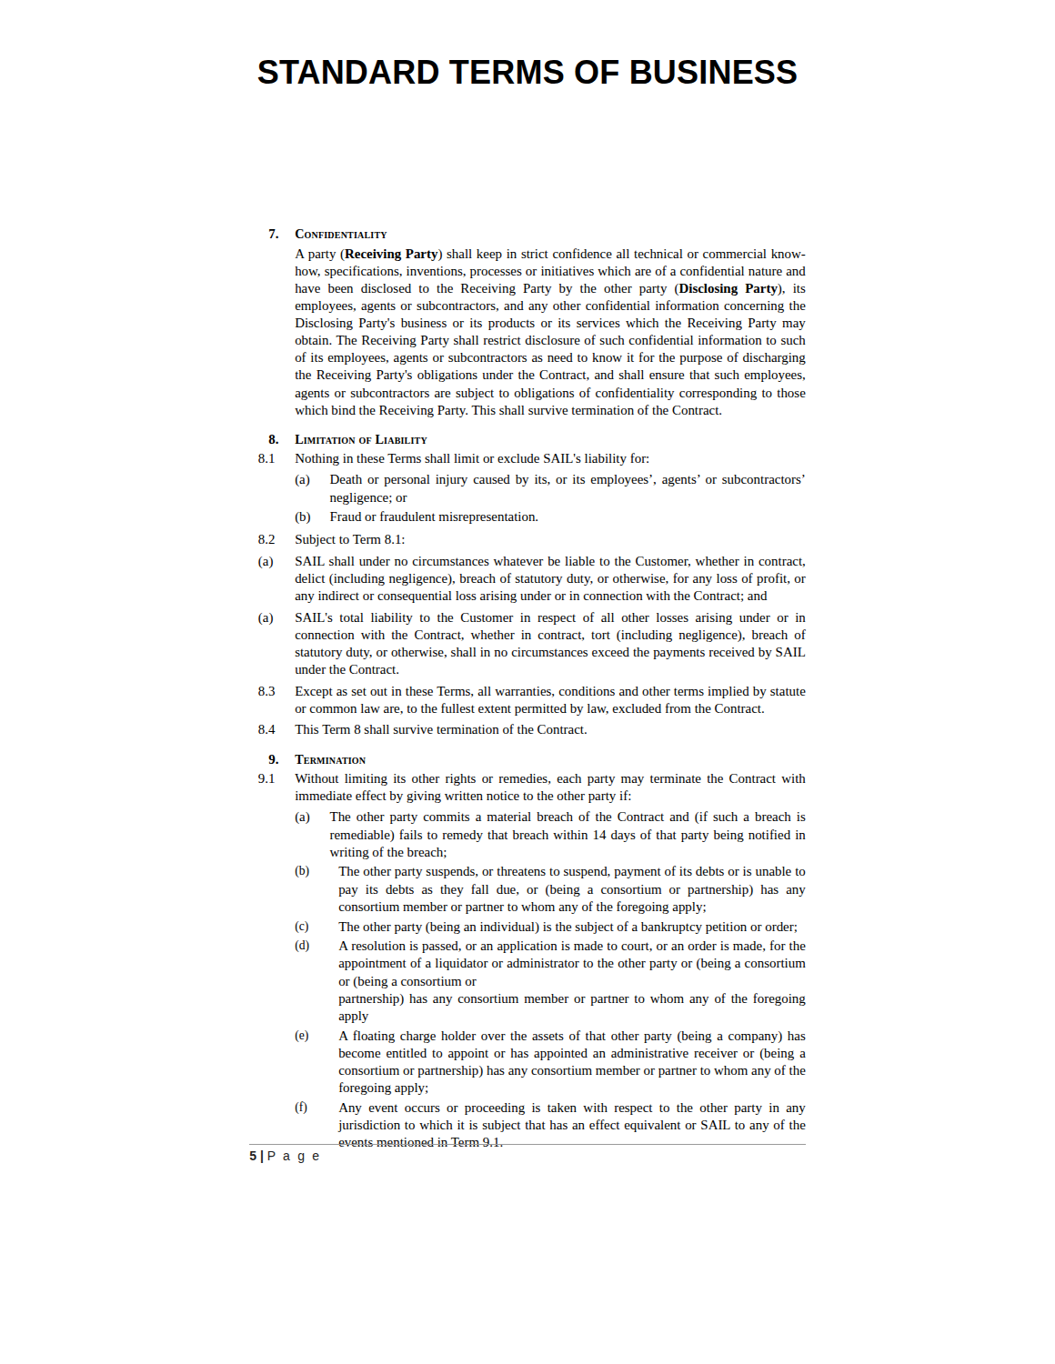STANDARD TERMS OF BUSINESS
7.
Confidentiality
A party (Receiving Party) shall keep in strict confidence all technical or commercial know-how, specifications, inventions, processes or initiatives which are of a confidential nature and have been disclosed to the Receiving Party by the other party (Disclosing Party), its employees, agents or subcontractors, and any other confidential information concerning the Disclosing Party's business or its products or its services which the Receiving Party may obtain. The Receiving Party shall restrict disclosure of such confidential information to such of its employees, agents or subcontractors as need to know it for the purpose of discharging the Receiving Party's obligations under the Contract, and shall ensure that such employees, agents or subcontractors are subject to obligations of confidentiality corresponding to those which bind the Receiving Party. This shall survive termination of the Contract.
8.
Limitation of Liability
8.1
Nothing in these Terms shall limit or exclude SAIL's liability for:
(a)
Death or personal injury caused by its, or its employees’, agents’ or subcontractors’ negligence; or
(b)
Fraud or fraudulent misrepresentation.
8.2
Subject to Term 8.1:
(a)
SAIL shall under no circumstances whatever be liable to the Customer, whether in contract, delict (including negligence), breach of statutory duty, or otherwise, for any loss of profit, or any indirect or consequential loss arising under or in connection with the Contract; and
(a)
SAIL's total liability to the Customer in respect of all other losses arising under or in connection with the Contract, whether in contract, tort (including negligence), breach of statutory duty, or otherwise, shall in no circumstances exceed the payments received by SAIL under the Contract.
8.3
Except as set out in these Terms, all warranties, conditions and other terms implied by statute or common law are, to the fullest extent permitted by law, excluded from the Contract.
8.4
This Term 8 shall survive termination of the Contract.
9.
Termination
9.1
Without limiting its other rights or remedies, each party may terminate the Contract with immediate effect by giving written notice to the other party if:
(a)
The other party commits a material breach of the Contract and (if such a breach is remediable) fails to remedy that breach within 14 days of that party being notified in writing of the breach;
(b)
The other party suspends, or threatens to suspend, payment of its debts or is unable to pay its debts as they fall due, or (being a consortium or partnership) has any consortium member or partner to whom any of the foregoing apply;
(c)
The other party (being an individual) is the subject of a bankruptcy petition or order;
(d)
A resolution is passed, or an application is made to court, or an order is made, for the appointment of a liquidator or administrator to the other party or (being a consortium or (being a consortium or
partnership) has any consortium member or partner to whom any of the foregoing apply
(e)
A floating charge holder over the assets of that other party (being a company) has become entitled to appoint or has appointed an administrative receiver or (being a consortium or partnership) has any consortium member or partner to whom any of the foregoing apply;
(f)
Any event occurs or proceeding is taken with respect to the other party in any jurisdiction to which it is subject that has an effect equivalent or SAIL to any of the events mentioned in Term 9.1.
5 | P a g e